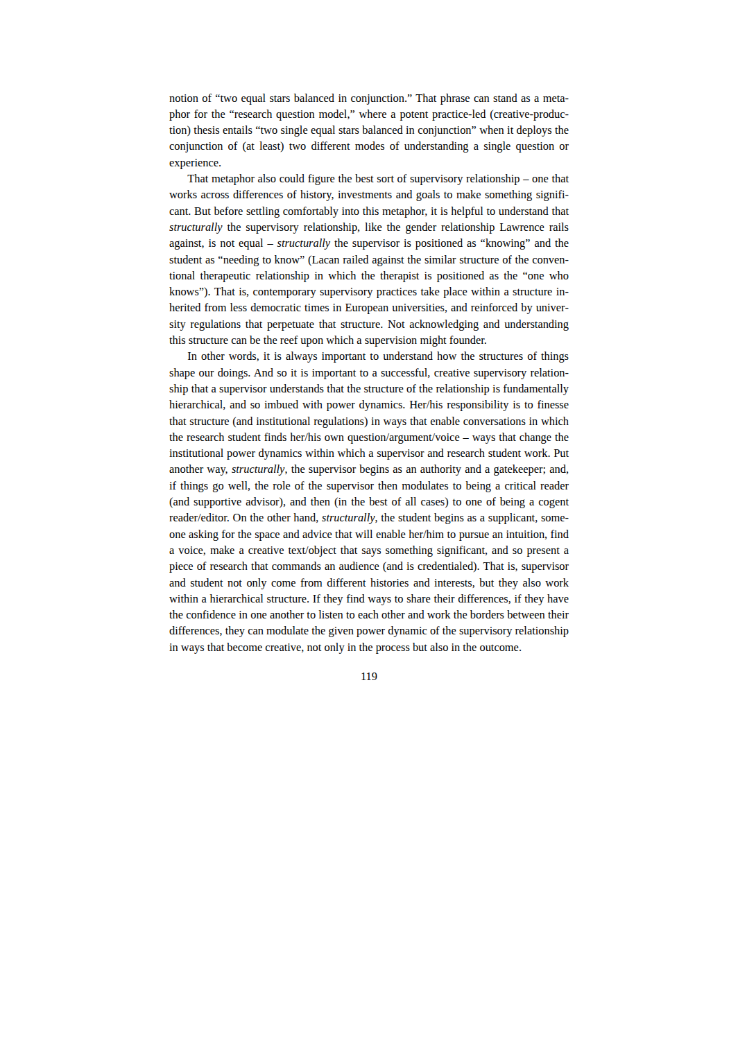notion of “two equal stars balanced in conjunction.” That phrase can stand as a metaphor for the “research question model,” where a potent practice-led (creative-production) thesis entails “two single equal stars balanced in conjunction” when it deploys the conjunction of (at least) two different modes of understanding a single question or experience.
That metaphor also could figure the best sort of supervisory relationship – one that works across differences of history, investments and goals to make something significant. But before settling comfortably into this metaphor, it is helpful to understand that structurally the supervisory relationship, like the gender relationship Lawrence rails against, is not equal – structurally the supervisor is positioned as “knowing” and the student as “needing to know” (Lacan railed against the similar structure of the conventional therapeutic relationship in which the therapist is positioned as the “one who knows”). That is, contemporary supervisory practices take place within a structure inherited from less democratic times in European universities, and reinforced by university regulations that perpetuate that structure. Not acknowledging and understanding this structure can be the reef upon which a supervision might founder.
In other words, it is always important to understand how the structures of things shape our doings. And so it is important to a successful, creative supervisory relationship that a supervisor understands that the structure of the relationship is fundamentally hierarchical, and so imbued with power dynamics. Her/his responsibility is to finesse that structure (and institutional regulations) in ways that enable conversations in which the research student finds her/his own question/argument/voice – ways that change the institutional power dynamics within which a supervisor and research student work. Put another way, structurally, the supervisor begins as an authority and a gatekeeper; and, if things go well, the role of the supervisor then modulates to being a critical reader (and supportive advisor), and then (in the best of all cases) to one of being a cogent reader/editor. On the other hand, structurally, the student begins as a supplicant, someone asking for the space and advice that will enable her/him to pursue an intuition, find a voice, make a creative text/object that says something significant, and so present a piece of research that commands an audience (and is credentialed). That is, supervisor and student not only come from different histories and interests, but they also work within a hierarchical structure. If they find ways to share their differences, if they have the confidence in one another to listen to each other and work the borders between their differences, they can modulate the given power dynamic of the supervisory relationship in ways that become creative, not only in the process but also in the outcome.
119